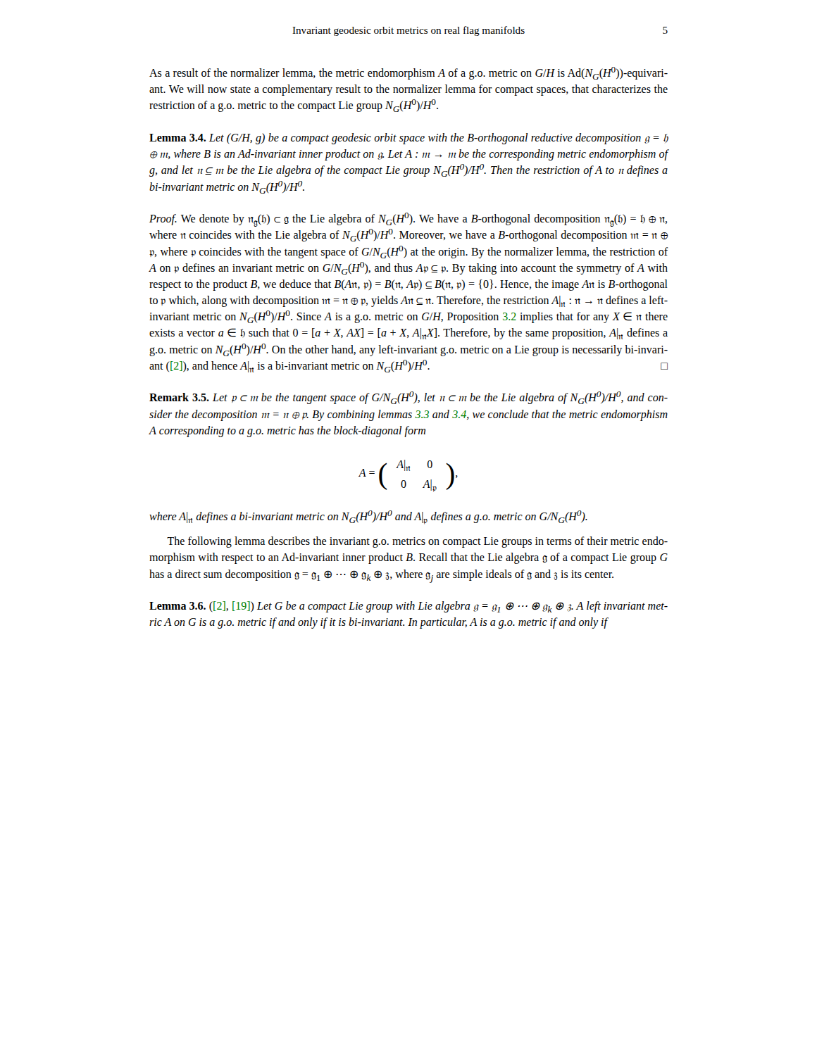Invariant geodesic orbit metrics on real flag manifolds 5
As a result of the normalizer lemma, the metric endomorphism A of a g.o. metric on G/H is Ad(NG(H0))-equivariant. We will now state a complementary result to the normalizer lemma for compact spaces, that characterizes the restriction of a g.o. metric to the compact Lie group NG(H0)/H0.
Lemma 3.4. Let (G/H, g) be a compact geodesic orbit space with the B-orthogonal reductive decomposition 𝔤 = 𝔥 ⊕ 𝔪, where B is an Ad-invariant inner product on 𝔤. Let A : 𝔪 → 𝔪 be the corresponding metric endomorphism of g, and let 𝔫 ⊆ 𝔪 be the Lie algebra of the compact Lie group NG(H0)/H0. Then the restriction of A to 𝔫 defines a bi-invariant metric on NG(H0)/H0.
Proof. We denote by 𝔫𝔤(𝔥) ⊂ 𝔤 the Lie algebra of NG(H0). We have a B-orthogonal decomposition 𝔫𝔤(𝔥) = 𝔥 ⊕ 𝔫, where 𝔫 coincides with the Lie algebra of NG(H0)/H0. Moreover, we have a B-orthogonal decomposition 𝔪 = 𝔫 ⊕ 𝔭, where 𝔭 coincides with the tangent space of G/NG(H0) at the origin. By the normalizer lemma, the restriction of A on 𝔭 defines an invariant metric on G/NG(H0), and thus A𝔭 ⊆ 𝔭. By taking into account the symmetry of A with respect to the product B, we deduce that B(A𝔫, 𝔭) = B(𝔫, A𝔭) ⊆ B(𝔫, 𝔭) = {0}. Hence, the image A𝔫 is B-orthogonal to 𝔭 which, along with decomposition 𝔪 = 𝔫 ⊕ 𝔭, yields A𝔫 ⊆ 𝔫. Therefore, the restriction A|𝔫 : 𝔫 → 𝔫 defines a left-invariant metric on NG(H0)/H0. Since A is a g.o. metric on G/H, Proposition 3.2 implies that for any X ∈ 𝔫 there exists a vector a ∈ 𝔥 such that 0 = [a + X, AX] = [a + X, A|𝔫X]. Therefore, by the same proposition, A|𝔫 defines a g.o. metric on NG(H0)/H0. On the other hand, any left-invariant g.o. metric on a Lie group is necessarily bi-invariant ([2]), and hence A|𝔫 is a bi-invariant metric on NG(H0)/H0. □
Remark 3.5. Let 𝔭 ⊂ 𝔪 be the tangent space of G/NG(H0), let 𝔫 ⊂ 𝔪 be the Lie algebra of NG(H0)/H0, and consider the decomposition 𝔪 = 𝔫 ⊕ 𝔭. By combining lemmas 3.3 and 3.4, we conclude that the metric endomorphism A corresponding to a g.o. metric has the block-diagonal form
A = (
| A / 𝔫 | 0 |
| 0 | A / 𝔭 |
),
where A|𝔫 defines a bi-invariant metric on NG(H0)/H0 and A|𝔭 defines a g.o. metric on G/NG(H0).
The following lemma describes the invariant g.o. metrics on compact Lie groups in terms of their metric endomorphism with respect to an Ad-invariant inner product B. Recall that the Lie algebra 𝔤 of a compact Lie group G has a direct sum decomposition 𝔤 = 𝔤1 ⊕ ⋯ ⊕ 𝔤k ⊕ 𝔷, where 𝔤j are simple ideals of 𝔤 and 𝔷 is its center.
Lemma 3.6. ([2], [19]) Let G be a compact Lie group with Lie algebra 𝔤 = 𝔤1 ⊕ ⋯ ⊕ 𝔤k ⊕ 𝔷. A left invariant metric A on G is a g.o. metric if and only if it is bi-invariant. In particular, A is a g.o. metric if and only if